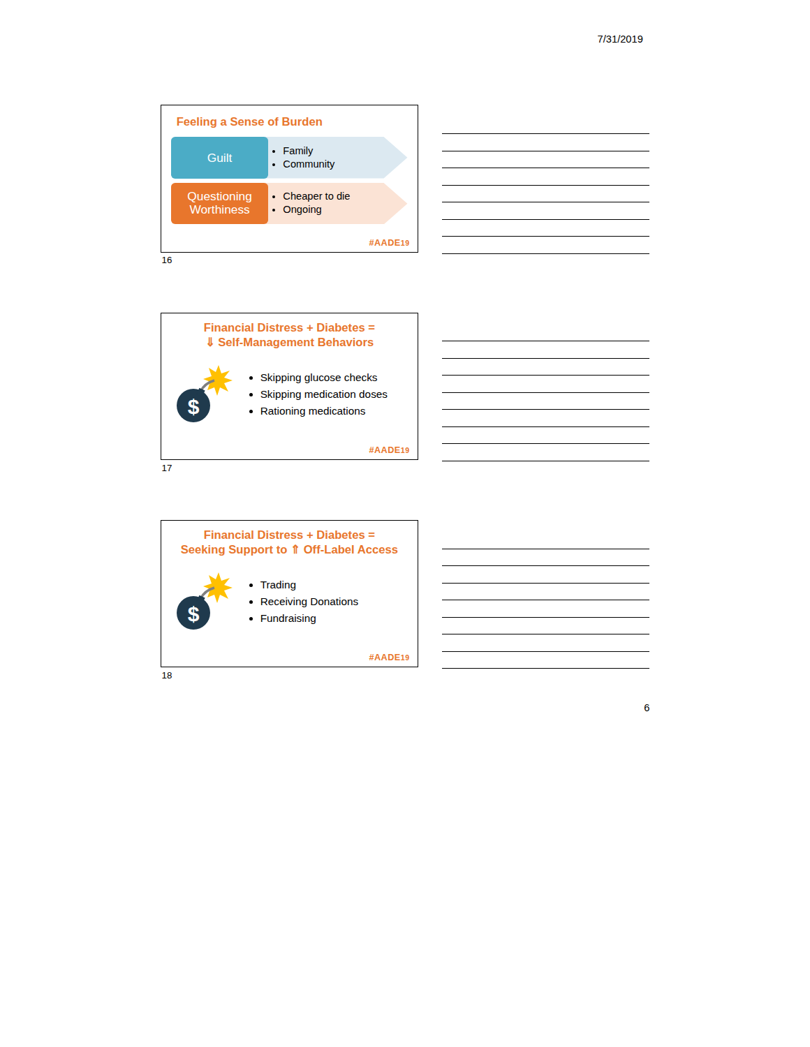7/31/2019
Feeling a Sense of Burden
Guilt
Family
Community
Questioning
Worthiness
Cheaper to die
Ongoing
#AADE19
16
Financial Distress + Diabetes =
⇓ Self-Management Behaviors
$
Skipping glucose checks
Skipping medication doses
Rationing medications
#AADE19
17
Financial Distress + Diabetes =
Seeking Support to ⇑ Off-Label Access
$
Trading
Receiving Donations
Fundraising
#AADE19
18
6